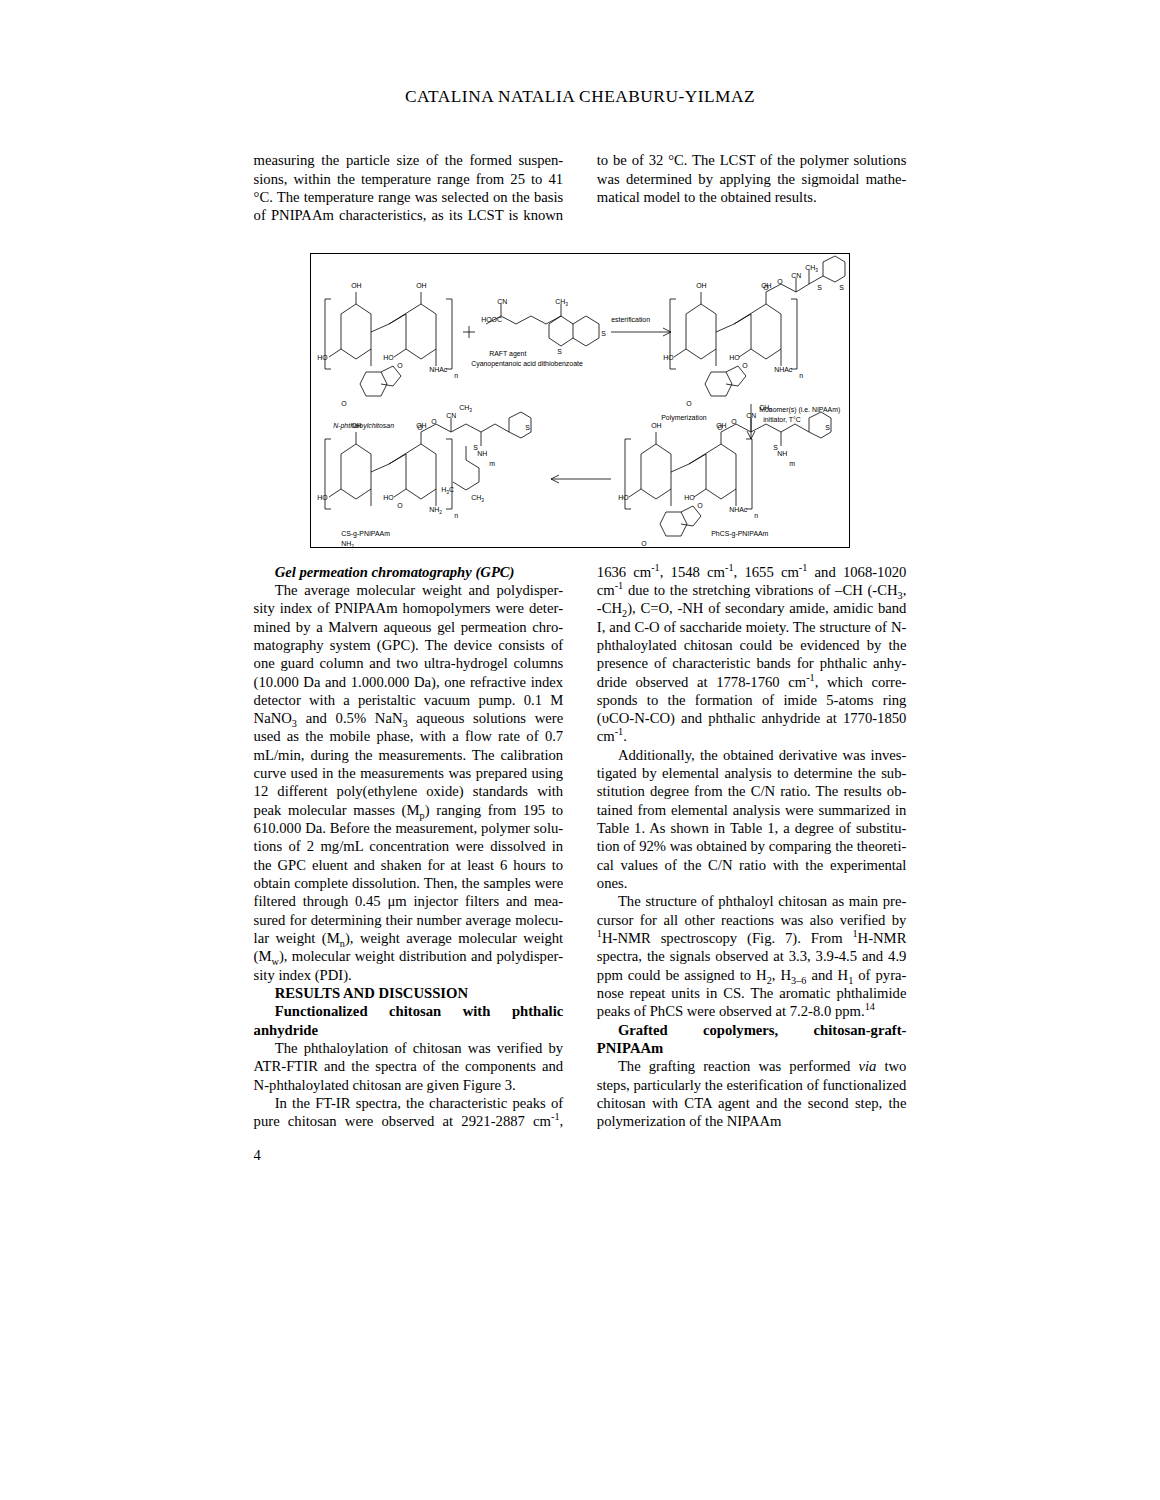CATALINA NATALIA CHEABURU-YILMAZ
measuring the particle size of the formed suspensions, within the temperature range from 25 to 41 °C. The temperature range was selected on the basis of PNIPAAm characteristics, as its LCST is known to be of 32 °C. The LCST of the polymer solutions was determined by applying the sigmoidal mathematical model to the obtained results.
OH OH HO HO NHAc O O n N-phthaloylchitosan HOOC CN CH3 S S esterification RAFT agent Cyanopentanoic acid dithiobenzoate OH OH HO HO NHAc O O n CN CH3 S S O O Polymerization Monomer(s) (i.e. NIPAAm) initiator, T°C OH OH HO HO NHAc O O n CN CH3 S S O O NH m PhCS-g-PNIPAAm OH OH HO HO NH2 NH2 O n CN CH3 S S O O NH m H3C CH3 CS-g-PNIPAAm
Figure 2: General mechanism to obtain CS-g-PNIPAAm graft copolymer using CTA as chain transfer agent
Gel permeation chromatography (GPC)
The average molecular weight and polydispersity index of PNIPAAm homopolymers were determined by a Malvern aqueous gel permeation chromatography system (GPC). The device consists of one guard column and two ultra-hydrogel columns (10.000 Da and 1.000.000 Da), one refractive index detector with a peristaltic vacuum pump. 0.1 M NaNO3 and 0.5% NaN3 aqueous solutions were used as the mobile phase, with a flow rate of 0.7 mL/min, during the measurements. The calibration curve used in the measurements was prepared using 12 different poly(ethylene oxide) standards with peak molecular masses (Mp) ranging from 195 to 610.000 Da. Before the measurement, polymer solutions of 2 mg/mL concentration were dissolved in the GPC eluent and shaken for at least 6 hours to obtain complete dissolution. Then, the samples were filtered through 0.45 μm injector filters and measured for determining their number average molecular weight (Mn), weight average molecular weight (Mw), molecular weight distribution and polydispersity index (PDI).
RESULTS AND DISCUSSION
Functionalized chitosan with phthalic anhydride
The phthaloylation of chitosan was verified by ATR-FTIR and the spectra of the components and N-phthaloylated chitosan are given Figure 3.
In the FT-IR spectra, the characteristic peaks of pure chitosan were observed at 2921-2887 cm-1, 1636 cm-1, 1548 cm-1, 1655 cm-1 and 1068-1020 cm-1 due to the stretching vibrations of –CH (-CH3, -CH2), C=O, -NH of secondary amide, amidic band I, and C-O of saccharide moiety. The structure of N-phthaloylated chitosan could be evidenced by the presence of characteristic bands for phthalic anhydride observed at 1778-1760 cm-1, which corresponds to the formation of imide 5-atoms ring (υCO-N-CO) and phthalic anhydride at 1770-1850 cm-1.
Additionally, the obtained derivative was investigated by elemental analysis to determine the substitution degree from the C/N ratio. The results obtained from elemental analysis were summarized in Table 1. As shown in Table 1, a degree of substitution of 92% was obtained by comparing the theoretical values of the C/N ratio with the experimental ones.
The structure of phthaloyl chitosan as main precursor for all other reactions was also verified by 1H-NMR spectroscopy (Fig. 7). From 1H-NMR spectra, the signals observed at 3.3, 3.9-4.5 and 4.9 ppm could be assigned to H2, H3–6 and H1 of pyranose repeat units in CS. The aromatic phthalimide peaks of PhCS were observed at 7.2-8.0 ppm.14
Grafted copolymers, chitosan-graft-PNIPAAm
The grafting reaction was performed via two steps, particularly the esterification of functionalized chitosan with CTA agent and the second step, the polymerization of the NIPAAm
4